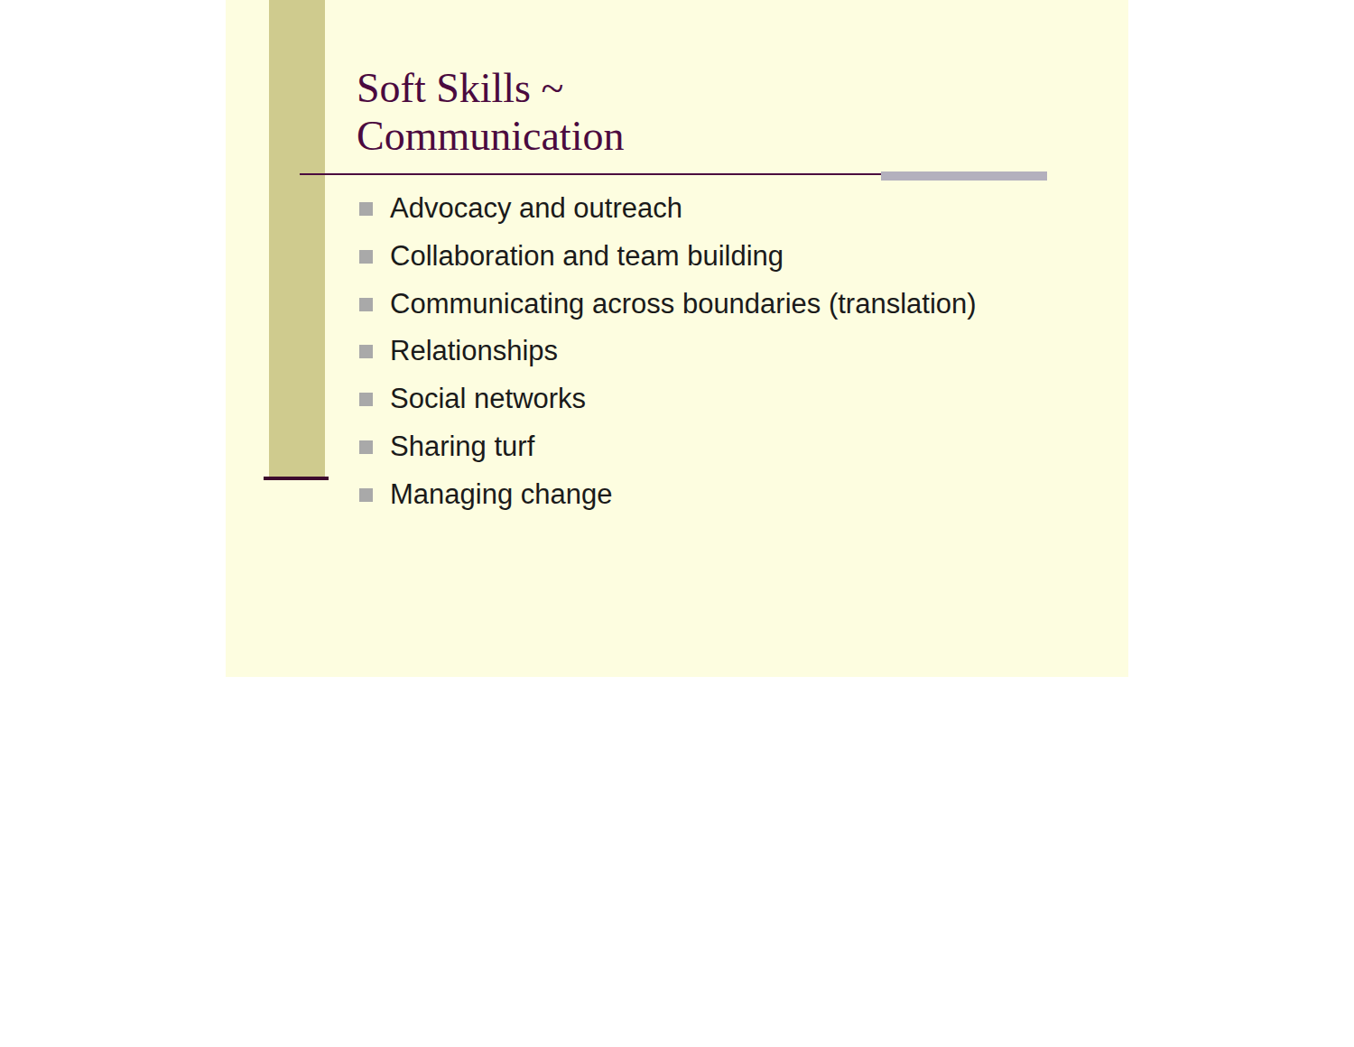Soft Skills ~
Communication
Advocacy and outreach
Collaboration and team building
Communicating across boundaries (translation)
Relationships
Social networks
Sharing turf
Managing change